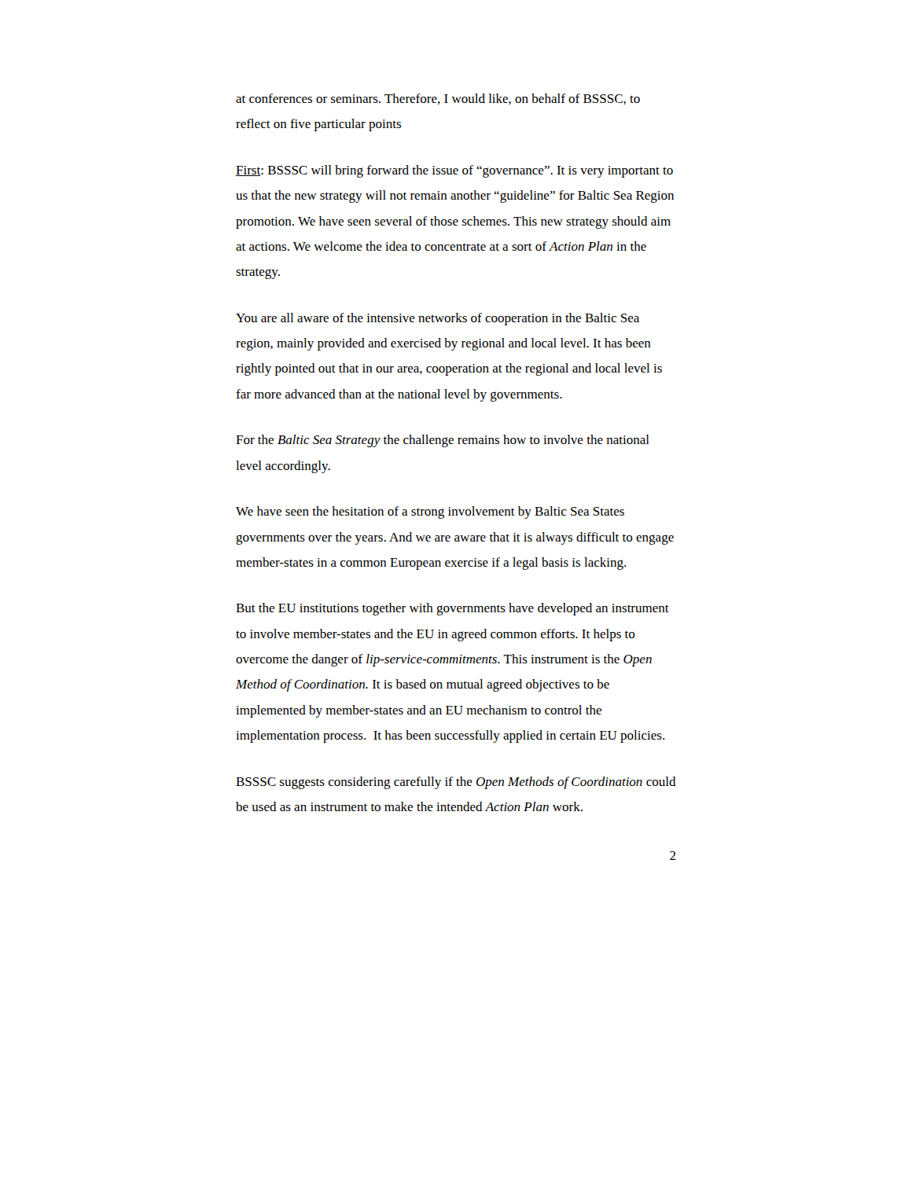at conferences or seminars. Therefore, I would like, on behalf of BSSSC, to reflect on five particular points
First: BSSSC will bring forward the issue of “governance”. It is very important to us that the new strategy will not remain another “guideline” for Baltic Sea Region promotion. We have seen several of those schemes. This new strategy should aim at actions. We welcome the idea to concentrate at a sort of Action Plan in the strategy.
You are all aware of the intensive networks of cooperation in the Baltic Sea region, mainly provided and exercised by regional and local level. It has been rightly pointed out that in our area, cooperation at the regional and local level is far more advanced than at the national level by governments.
For the Baltic Sea Strategy the challenge remains how to involve the national level accordingly.
We have seen the hesitation of a strong involvement by Baltic Sea States governments over the years. And we are aware that it is always difficult to engage member-states in a common European exercise if a legal basis is lacking.
But the EU institutions together with governments have developed an instrument to involve member-states and the EU in agreed common efforts. It helps to overcome the danger of lip-service-commitments. This instrument is the Open Method of Coordination. It is based on mutual agreed objectives to be implemented by member-states and an EU mechanism to control the implementation process. It has been successfully applied in certain EU policies.
BSSSC suggests considering carefully if the Open Methods of Coordination could be used as an instrument to make the intended Action Plan work.
2